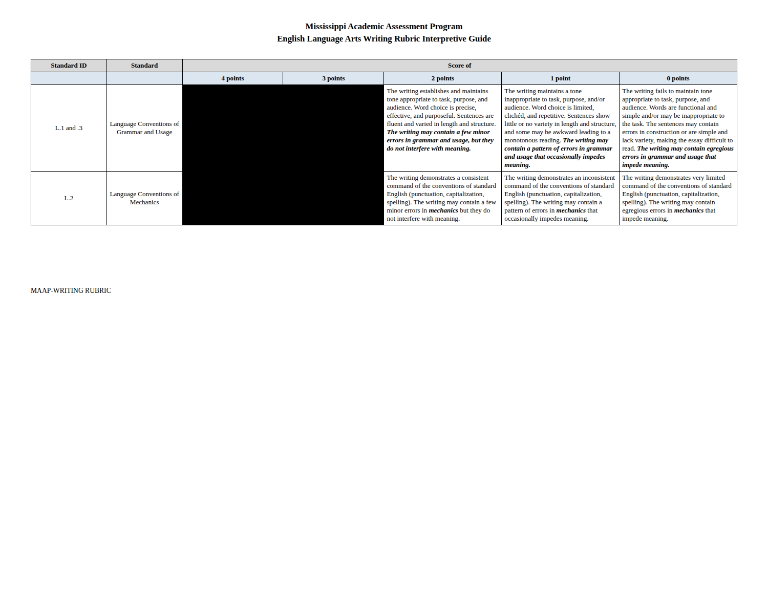Mississippi Academic Assessment Program
English Language Arts Writing Rubric Interpretive Guide
| Standard ID | Standard | Score of |
| --- | --- | --- |
| | | 4 points | 3 points | 2 points | 1 point | 0 points |
| L.1 and .3 | Language Conventions of Grammar and Usage | | | The writing establishes and maintains tone appropriate to task, purpose, and audience. Word choice is precise, effective, and purposeful. Sentences are fluent and varied in length and structure. The writing may contain a few minor errors in grammar and usage, but they do not interfere with meaning. | The writing maintains a tone inappropriate to task, purpose, and/or audience. Word choice is limited, clichéd, and repetitive. Sentences show little or no variety in length and structure, and some may be awkward leading to a monotonous reading. The writing may contain a pattern of errors in grammar and usage that occasionally impedes meaning. | The writing fails to maintain tone appropriate to task, purpose, and audience. Words are functional and simple and/or may be inappropriate to the task. The sentences may contain errors in construction or are simple and lack variety, making the essay difficult to read. The writing may contain egregious errors in grammar and usage that impede meaning. |
| L.2 | Language Conventions of Mechanics | | | The writing demonstrates a consistent command of the conventions of standard English (punctuation, capitalization, spelling). The writing may contain a few minor errors in mechanics but they do not interfere with meaning. | The writing demonstrates an inconsistent command of the conventions of standard English (punctuation, capitalization, spelling). The writing may contain a pattern of errors in mechanics that occasionally impedes meaning. | The writing demonstrates very limited command of the conventions of standard English (punctuation, capitalization, spelling). The writing may contain egregious errors in mechanics that impede meaning. |
MAAP-WRITING RUBRIC